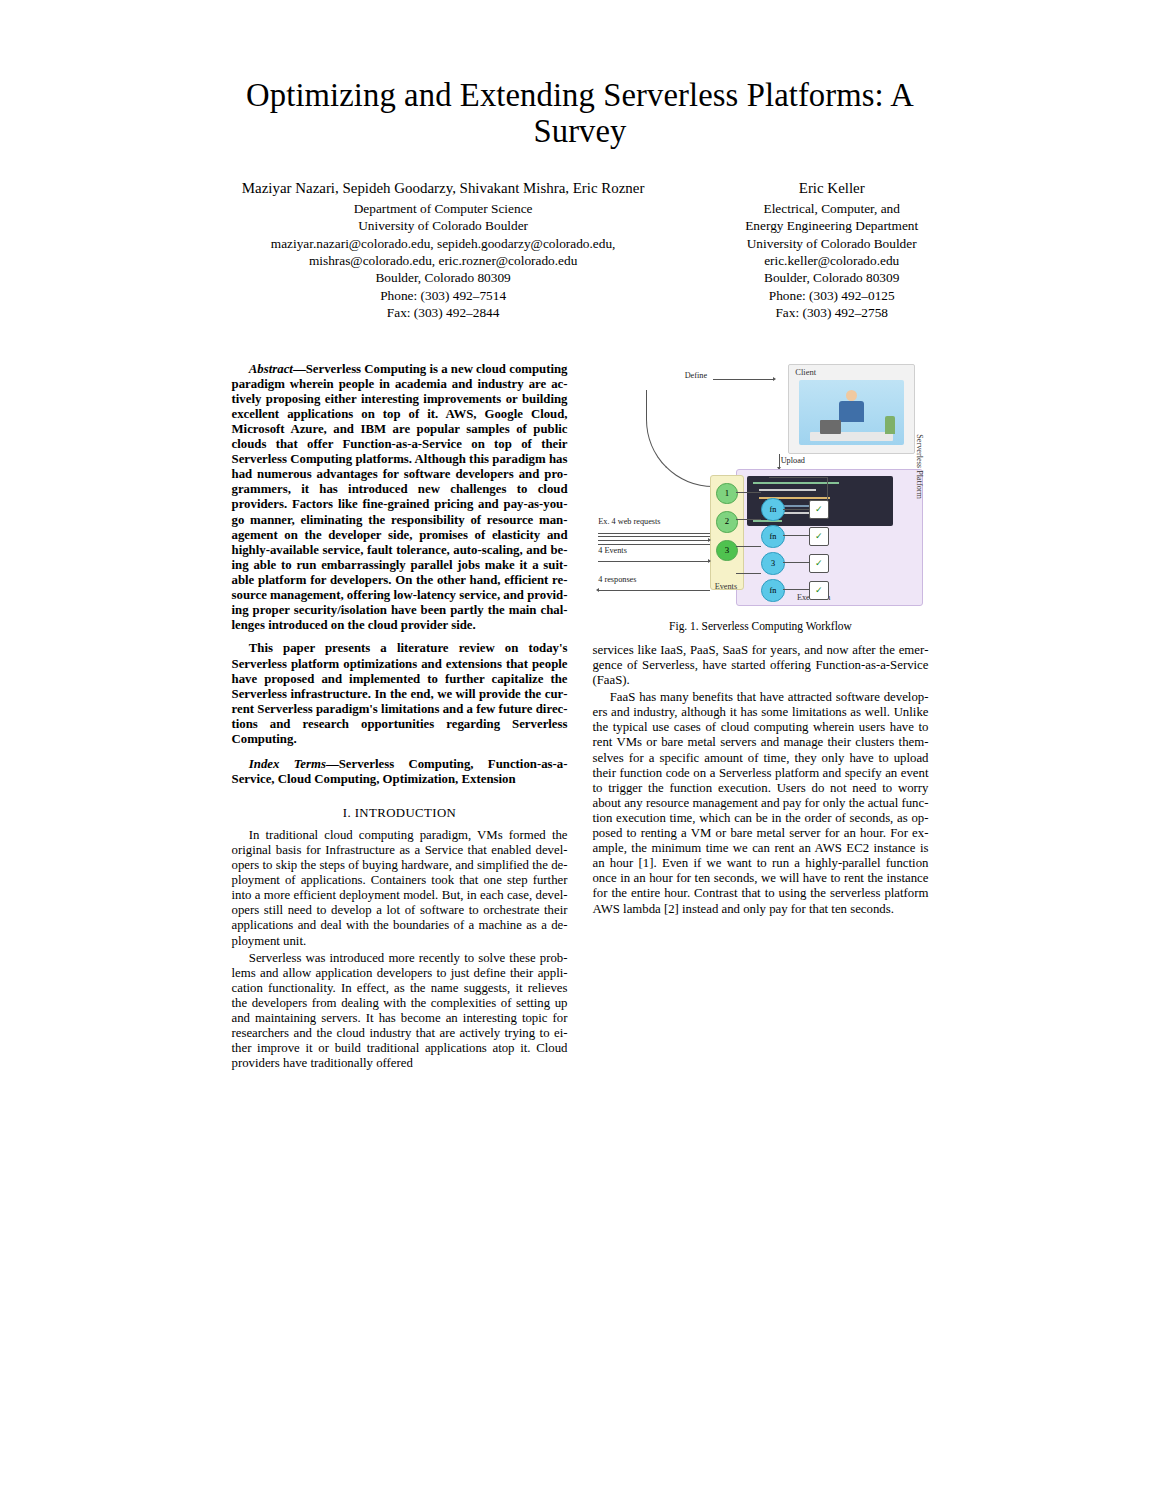Optimizing and Extending Serverless Platforms: A
Survey
Maziyar Nazari, Sepideh Goodarzy, Shivakant Mishra, Eric Rozner
Department of Computer Science
University of Colorado Boulder
maziyar.nazari@colorado.edu, sepideh.goodarzy@colorado.edu,
mishras@colorado.edu, eric.rozner@colorado.edu
Boulder, Colorado 80309
Phone: (303) 492–7514
Fax: (303) 492–2844
Eric Keller
Electrical, Computer, and
Energy Engineering Department
University of Colorado Boulder
eric.keller@colorado.edu
Boulder, Colorado 80309
Phone: (303) 492–0125
Fax: (303) 492–2758
Abstract—Serverless Computing is a new cloud computing paradigm wherein people in academia and industry are actively proposing either interesting improvements or building excellent applications on top of it. AWS, Google Cloud, Microsoft Azure, and IBM are popular samples of public clouds that offer Function-as-a-Service on top of their Serverless Computing platforms. Although this paradigm has had numerous advantages for software developers and programmers, it has introduced new challenges to cloud providers. Factors like fine-grained pricing and pay-as-you-go manner, eliminating the responsibility of resource management on the developer side, promises of elasticity and highly-available service, fault tolerance, auto-scaling, and being able to run embarrassingly parallel jobs make it a suitable platform for developers. On the other hand, efficient resource management, offering low-latency service, and providing proper security/isolation have been partly the main challenges introduced on the cloud provider side.
This paper presents a literature review on today's Serverless platform optimizations and extensions that people have proposed and implemented to further capitalize the Serverless infrastructure. In the end, we will provide the current Serverless paradigm's limitations and a few future directions and research opportunities regarding Serverless Computing.
Index Terms—Serverless Computing, Function-as-a-Service, Cloud Computing, Optimization, Extension
I. Introduction
In traditional cloud computing paradigm, VMs formed the original basis for Infrastructure as a Service that enabled developers to skip the steps of buying hardware, and simplified the deployment of applications. Containers took that one step further into a more efficient deployment model. But, in each case, developers still need to develop a lot of software to orchestrate their applications and deal with the boundaries of a machine as a deployment unit.
Serverless was introduced more recently to solve these problems and allow application developers to just define their application functionality. In effect, as the name suggests, it relieves the developers from dealing with the complexities of setting up and maintaining servers. It has become an interesting topic for researchers and the cloud industry that are actively trying to either improve it or build traditional applications atop it. Cloud providers have traditionally offered
Client
Define
Upload
Serverless Platform
Execution
1
2
3
Events
fn
fn
3
fn
✓
✓
✓
✓
Ex. 4 web requests
4 Events
4 responses
Fig. 1. Serverless Computing Workflow
services like IaaS, PaaS, SaaS for years, and now after the emergence of Serverless, have started offering Function-as-a-Service (FaaS).
FaaS has many benefits that have attracted software developers and industry, although it has some limitations as well. Unlike the typical use cases of cloud computing wherein users have to rent VMs or bare metal servers and manage their clusters themselves for a specific amount of time, they only have to upload their function code on a Serverless platform and specify an event to trigger the function execution. Users do not need to worry about any resource management and pay for only the actual function execution time, which can be in the order of seconds, as opposed to renting a VM or bare metal server for an hour. For example, the minimum time we can rent an AWS EC2 instance is an hour [1]. Even if we want to run a highly-parallel function once in an hour for ten seconds, we will have to rent the instance for the entire hour. Contrast that to using the serverless platform AWS lambda [2] instead and only pay for that ten seconds.